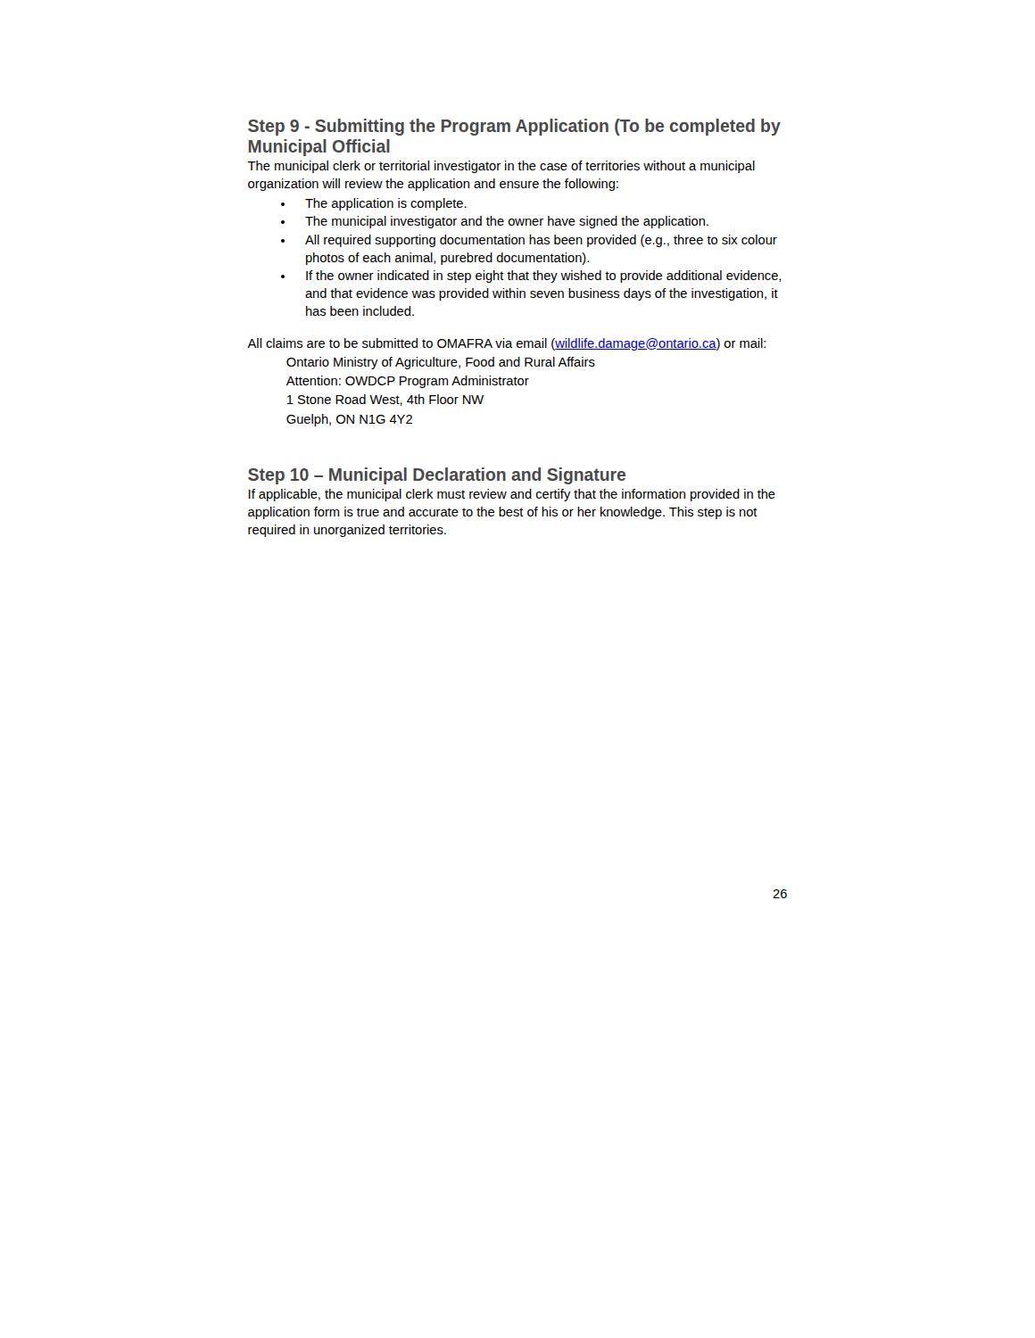Step 9 - Submitting the Program Application (To be completed by Municipal Official
The municipal clerk or territorial investigator in the case of territories without a municipal organization will review the application and ensure the following:
The application is complete.
The municipal investigator and the owner have signed the application.
All required supporting documentation has been provided (e.g., three to six colour photos of each animal, purebred documentation).
If the owner indicated in step eight that they wished to provide additional evidence, and that evidence was provided within seven business days of the investigation, it has been included.
All claims are to be submitted to OMAFRA via email (wildlife.damage@ontario.ca) or mail:
Ontario Ministry of Agriculture, Food and Rural Affairs
Attention: OWDCP Program Administrator
1 Stone Road West, 4th Floor NW
Guelph, ON N1G 4Y2
Step 10 – Municipal Declaration and Signature
If applicable, the municipal clerk must review and certify that the information provided in the application form is true and accurate to the best of his or her knowledge. This step is not required in unorganized territories.
26